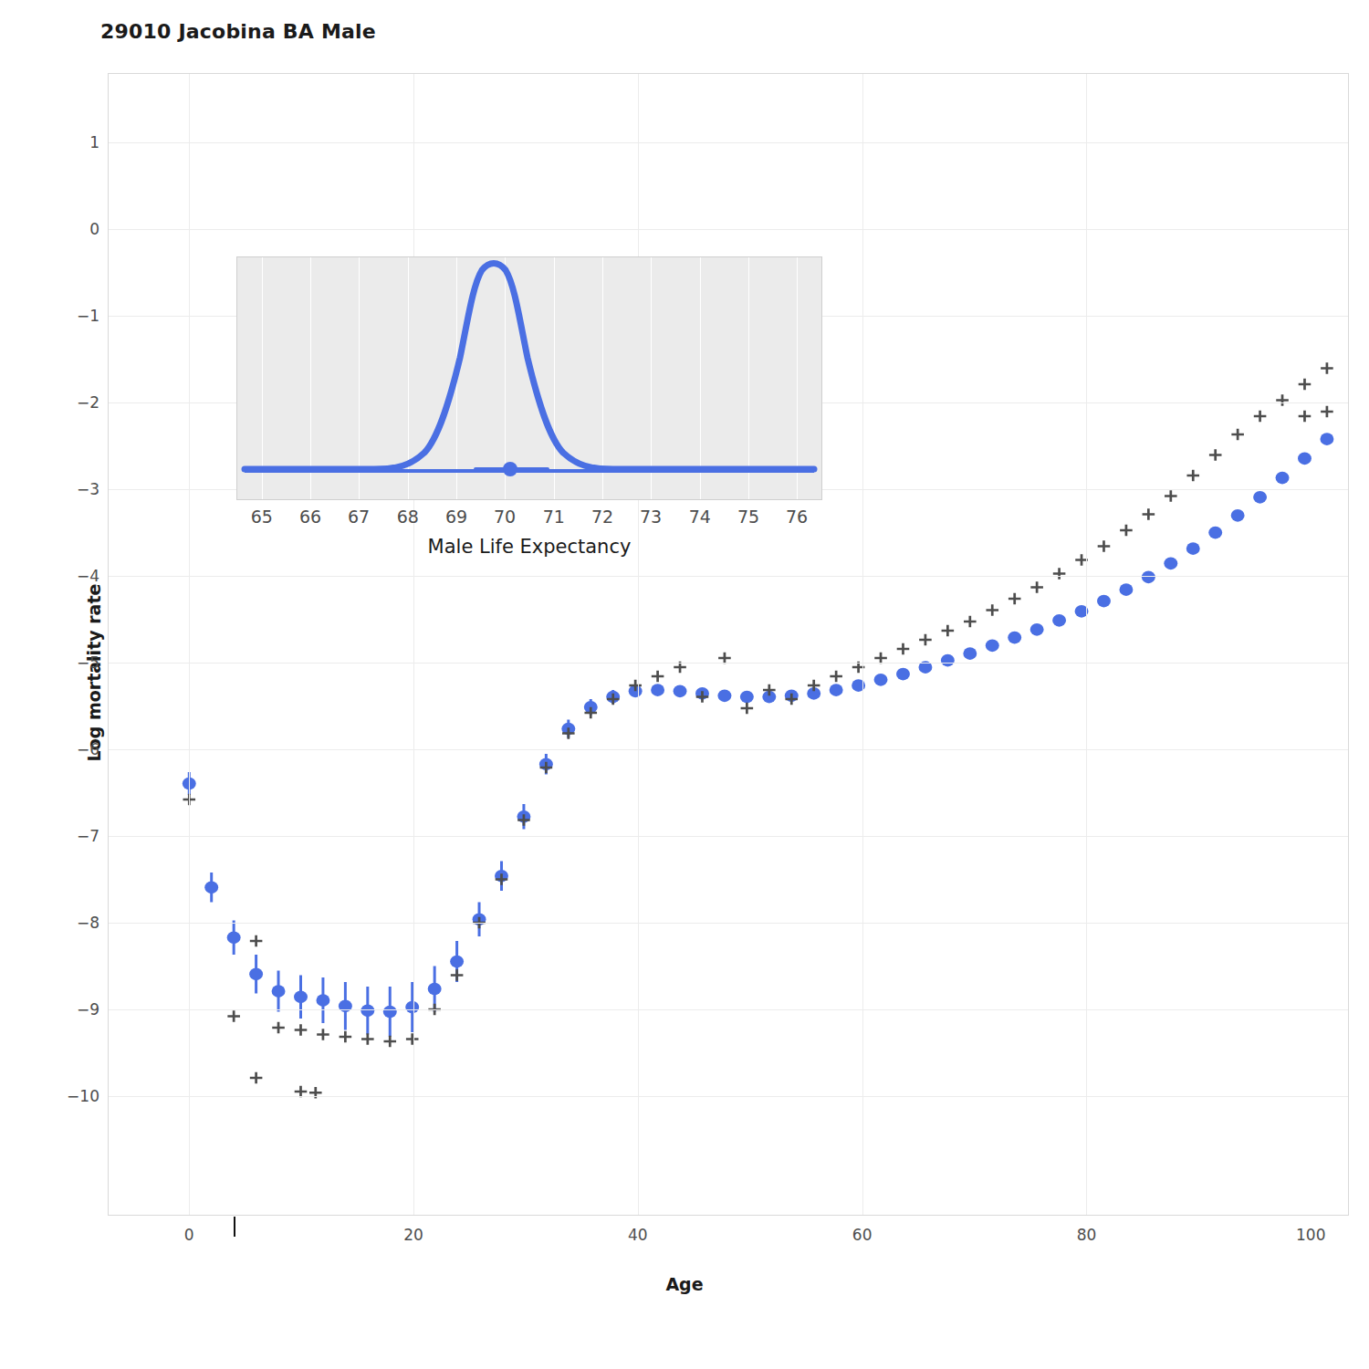29010 Jacobina BA Male
Log mortality rate
Age
1 0 −1 −2 −3 −4 −5 −6 −7 −8 −9 −10 0 20 40 60 80 100
65 66 67 68 69 70 71 72 73 74 75 76
Male Life Expectancy
Scatter of log mortality rate against age from 0 to 100 for males in 29010 Jacobina BA. Grey plus symbols show observed rates; blue points with vertical bars show fitted values with uncertainty intervals. Mortality falls from about −3.9 at age 0 to a minimum near −8.4 around ages 8 to 10, rises to roughly −5.8 by age 20, stays near −5.8 through the twenties, then increases steadily to about −1.4 by age 99. An inset shows the posterior density of male life expectancy, centred near 71 years.